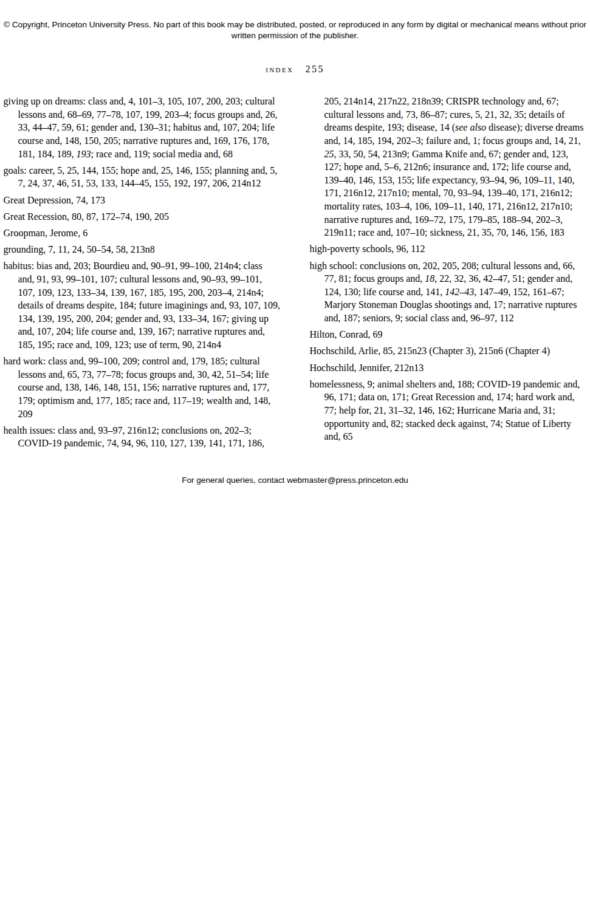© Copyright, Princeton University Press. No part of this book may be distributed, posted, or reproduced in any form by digital or mechanical means without prior written permission of the publisher.
index 255
giving up on dreams: class and, 4, 101–3, 105, 107, 200, 203; cultural lessons and, 68–69, 77–78, 107, 199, 203–4; focus groups and, 26, 33, 44–47, 59, 61; gender and, 130–31; habitus and, 107, 204; life course and, 148, 150, 205; narrative ruptures and, 169, 176, 178, 181, 184, 189, 193; race and, 119; social media and, 68
goals: career, 5, 25, 144, 155; hope and, 25, 146, 155; planning and, 5, 7, 24, 37, 46, 51, 53, 133, 144–45, 155, 192, 197, 206, 214n12
Great Depression, 74, 173
Great Recession, 80, 87, 172–74, 190, 205
Groopman, Jerome, 6
grounding, 7, 11, 24, 50–54, 58, 213n8
habitus: bias and, 203; Bourdieu and, 90–91, 99–100, 214n4; class and, 91, 93, 99–101, 107; cultural lessons and, 90–93, 99–101, 107, 109, 123, 133–34, 139, 167, 185, 195, 200, 203–4, 214n4; details of dreams despite, 184; future imaginings and, 93, 107, 109, 134, 139, 195, 200, 204; gender and, 93, 133–34, 167; giving up and, 107, 204; life course and, 139, 167; narrative ruptures and, 185, 195; race and, 109, 123; use of term, 90, 214n4
hard work: class and, 99–100, 209; control and, 179, 185; cultural lessons and, 65, 73, 77–78; focus groups and, 30, 42, 51–54; life course and, 138, 146, 148, 151, 156; narrative ruptures and, 177, 179; optimism and, 177, 185; race and, 117–19; wealth and, 148, 209
health issues: class and, 93–97, 216n12; conclusions on, 202–3; COVID-19 pandemic, 74, 94, 96, 110, 127, 139, 141, 171, 186, 205, 214n14, 217n22, 218n39; CRISPR technology and, 67; cultural lessons and, 73, 86–87; cures, 5, 21, 32, 35; details of dreams despite, 193; disease, 14 (see also disease); diverse dreams and, 14, 185, 194, 202–3; failure and, 1; focus groups and, 14, 21, 25, 33, 50, 54, 213n9; Gamma Knife and, 67; gender and, 123, 127; hope and, 5–6, 212n6; insurance and, 172; life course and, 139–40, 146, 153, 155; life expectancy, 93–94, 96, 109–11, 140, 171, 216n12, 217n10; mental, 70, 93–94, 139–40, 171, 216n12; mortality rates, 103–4, 106, 109–11, 140, 171, 216n12, 217n10; narrative ruptures and, 169–72, 175, 179–85, 188–94, 202–3, 219n11; race and, 107–10; sickness, 21, 35, 70, 146, 156, 183
high-poverty schools, 96, 112
high school: conclusions on, 202, 205, 208; cultural lessons and, 66, 77, 81; focus groups and, 18, 22, 32, 36, 42–47, 51; gender and, 124, 130; life course and, 141, 142–43, 147–49, 152, 161–67; Marjory Stoneman Douglas shootings and, 17; narrative ruptures and, 187; seniors, 9; social class and, 96–97, 112
Hilton, Conrad, 69
Hochschild, Arlie, 85, 215n23 (Chapter 3), 215n6 (Chapter 4)
Hochschild, Jennifer, 212n13
homelessness, 9; animal shelters and, 188; COVID-19 pandemic and, 96, 171; data on, 171; Great Recession and, 174; hard work and, 77; help for, 21, 31–32, 146, 162; Hurricane Maria and, 31; opportunity and, 82; stacked deck against, 74; Statue of Liberty and, 65
For general queries, contact webmaster@press.princeton.edu